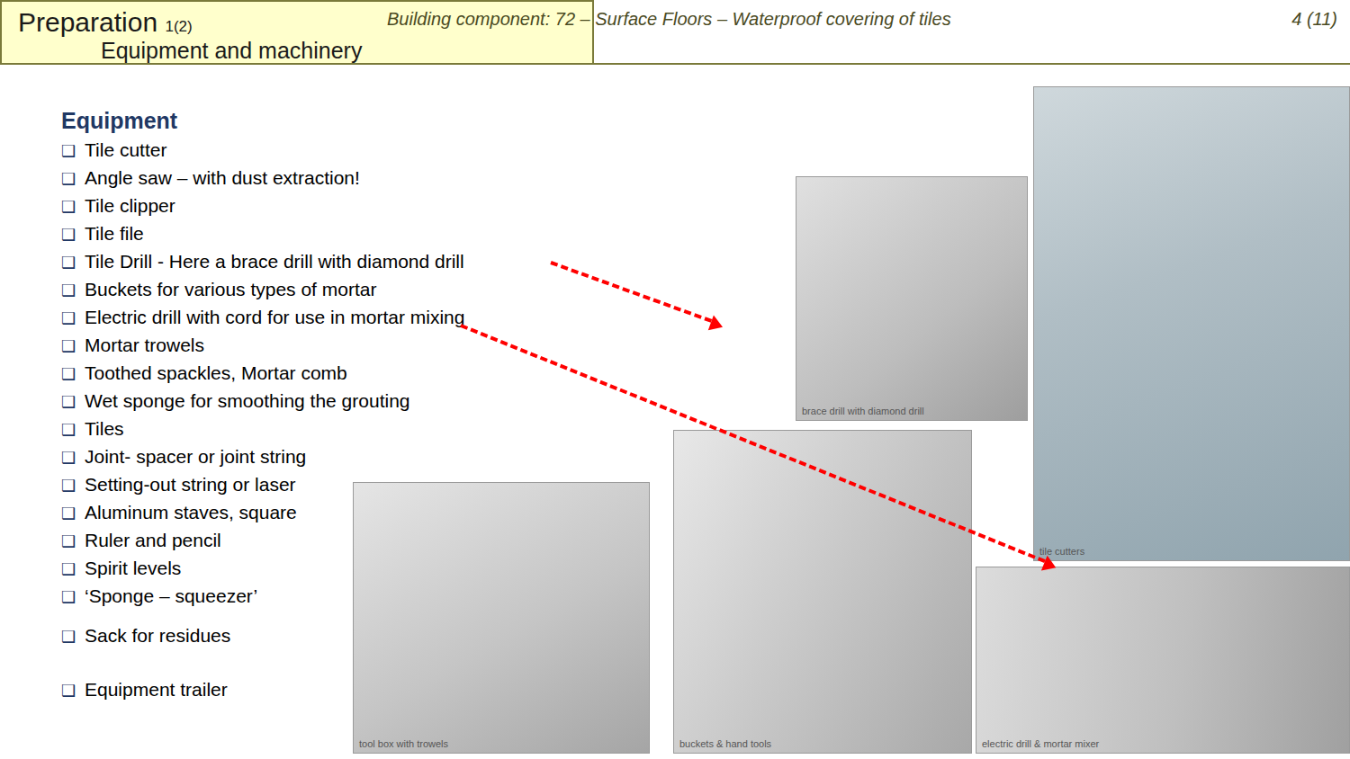Preparation 1(2)
Equipment and machinery
Building component: 72 – Surface Floors – Waterproof covering of tiles
4 (11)
Equipment
Tile cutter
Angle saw – with dust extraction!
Tile clipper
Tile file
Tile Drill - Here a brace drill with diamond drill
Buckets for various types of mortar
Electric drill with cord for use in mortar mixing
Mortar trowels
Toothed spackles, Mortar comb
Wet sponge for smoothing the grouting
Tiles
Joint- spacer or joint string
Setting-out string or laser
Aluminum staves, square
Ruler and pencil
Spirit levels
‘Sponge – squeezer’
Sack for residues
Equipment trailer
tile cutters
brace drill with diamond drill
buckets & hand tools
electric drill & mortar mixer
tool box with trowels